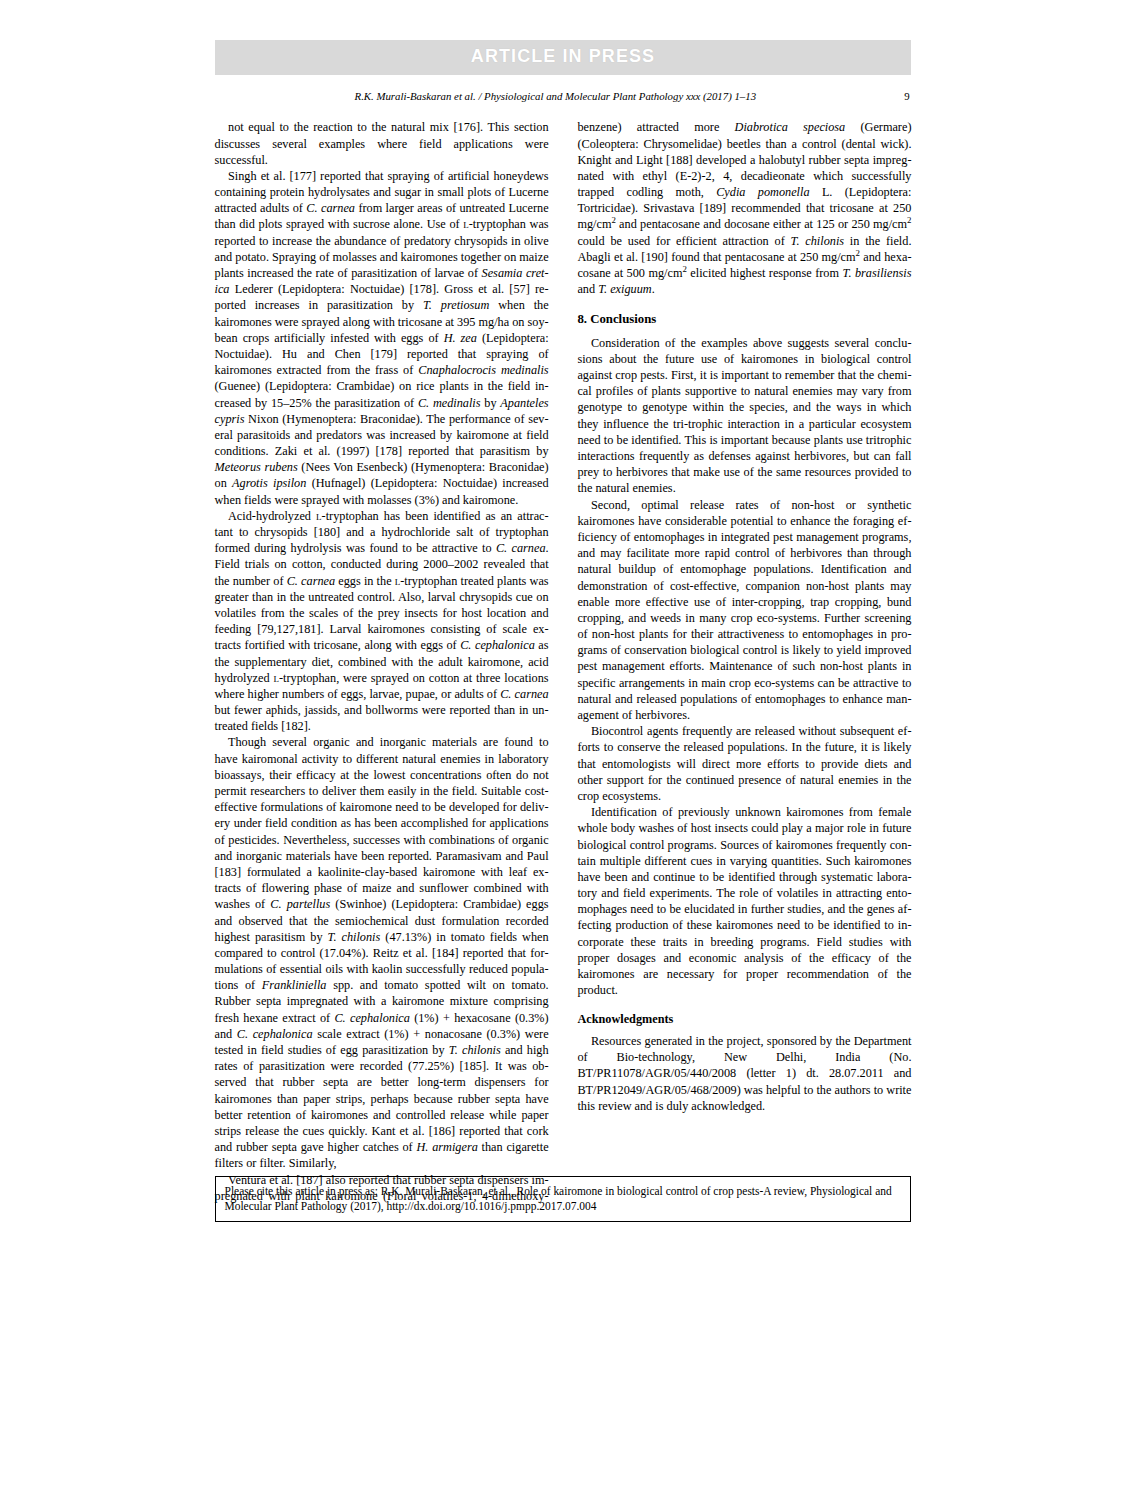ARTICLE IN PRESS
R.K. Murali-Baskaran et al. / Physiological and Molecular Plant Pathology xxx (2017) 1–13
9
not equal to the reaction to the natural mix [176]. This section discusses several examples where field applications were successful.
Singh et al. [177] reported that spraying of artificial honeydews containing protein hydrolysates and sugar in small plots of Lucerne attracted adults of C. carnea from larger areas of untreated Lucerne than did plots sprayed with sucrose alone. Use of l-tryptophan was reported to increase the abundance of predatory chrysopids in olive and potato. Spraying of molasses and kairomones together on maize plants increased the rate of parasitization of larvae of Sesamia cretica Lederer (Lepidoptera: Noctuidae) [178]. Gross et al. [57] reported increases in parasitization by T. pretiosum when the kairomones were sprayed along with tricosane at 395 mg/ha on soybean crops artificially infested with eggs of H. zea (Lepidoptera: Noctuidae). Hu and Chen [179] reported that spraying of kairomones extracted from the frass of Cnaphalocrocis medinalis (Guenee) (Lepidoptera: Crambidae) on rice plants in the field increased by 15–25% the parasitization of C. medinalis by Apanteles cypris Nixon (Hymenoptera: Braconidae). The performance of several parasitoids and predators was increased by kairomone at field conditions. Zaki et al. (1997) [178] reported that parasitism by Meteorus rubens (Nees Von Esenbeck) (Hymenoptera: Braconidae) on Agrotis ipsilon (Hufnagel) (Lepidoptera: Noctuidae) increased when fields were sprayed with molasses (3%) and kairomone.
Acid-hydrolyzed l-tryptophan has been identified as an attractant to chrysopids [180] and a hydrochloride salt of tryptophan formed during hydrolysis was found to be attractive to C. carnea. Field trials on cotton, conducted during 2000–2002 revealed that the number of C. carnea eggs in the l-tryptophan treated plants was greater than in the untreated control. Also, larval chrysopids cue on volatiles from the scales of the prey insects for host location and feeding [79,127,181]. Larval kairomones consisting of scale extracts fortified with tricosane, along with eggs of C. cephalonica as the supplementary diet, combined with the adult kairomone, acid hydrolyzed l-tryptophan, were sprayed on cotton at three locations where higher numbers of eggs, larvae, pupae, or adults of C. carnea but fewer aphids, jassids, and bollworms were reported than in untreated fields [182].
Though several organic and inorganic materials are found to have kairomonal activity to different natural enemies in laboratory bioassays, their efficacy at the lowest concentrations often do not permit researchers to deliver them easily in the field. Suitable cost-effective formulations of kairomone need to be developed for delivery under field condition as has been accomplished for applications of pesticides. Nevertheless, successes with combinations of organic and inorganic materials have been reported. Paramasivam and Paul [183] formulated a kaolinite-clay-based kairomone with leaf extracts of flowering phase of maize and sunflower combined with washes of C. partellus (Swinhoe) (Lepidoptera: Crambidae) eggs and observed that the semiochemical dust formulation recorded highest parasitism by T. chilonis (47.13%) in tomato fields when compared to control (17.04%). Reitz et al. [184] reported that formulations of essential oils with kaolin successfully reduced populations of Frankliniella spp. and tomato spotted wilt on tomato. Rubber septa impregnated with a kairomone mixture comprising fresh hexane extract of C. cephalonica (1%) + hexacosane (0.3%) and C. cephalonica scale extract (1%) + nonacosane (0.3%) were tested in field studies of egg parasitization by T. chilonis and high rates of parasitization were recorded (77.25%) [185]. It was observed that rubber septa are better long-term dispensers for kairomones than paper strips, perhaps because rubber septa have better retention of kairomones and controlled release while paper strips release the cues quickly. Kant et al. [186] reported that cork and rubber septa gave higher catches of H. armigera than cigarette filters or filter. Similarly,
Ventura et al. [187] also reported that rubber septa dispensers impregnated with plant kairomone (Floral volatiles-1, 4-dimethoxybenzene) attracted more Diabrotica speciosa (Germare) (Coleoptera: Chrysomelidae) beetles than a control (dental wick). Knight and Light [188] developed a halobutyl rubber septa impregnated with ethyl (E-2)-2, 4, decadieonate which successfully trapped codling moth, Cydia pomonella L. (Lepidoptera: Tortricidae). Srivastava [189] recommended that tricosane at 250 mg/cm2 and pentacosane and docosane either at 125 or 250 mg/cm2 could be used for efficient attraction of T. chilonis in the field. Abagli et al. [190] found that pentacosane at 250 mg/cm2 and hexacosane at 500 mg/cm2 elicited highest response from T. brasiliensis and T. exiguum.
8. Conclusions
Consideration of the examples above suggests several conclusions about the future use of kairomones in biological control against crop pests. First, it is important to remember that the chemical profiles of plants supportive to natural enemies may vary from genotype to genotype within the species, and the ways in which they influence the tri-trophic interaction in a particular ecosystem need to be identified. This is important because plants use tritrophic interactions frequently as defenses against herbivores, but can fall prey to herbivores that make use of the same resources provided to the natural enemies.
Second, optimal release rates of non-host or synthetic kairomones have considerable potential to enhance the foraging efficiency of entomophages in integrated pest management programs, and may facilitate more rapid control of herbivores than through natural buildup of entomophage populations. Identification and demonstration of cost-effective, companion non-host plants may enable more effective use of inter-cropping, trap cropping, bund cropping, and weeds in many crop eco-systems. Further screening of non-host plants for their attractiveness to entomophages in programs of conservation biological control is likely to yield improved pest management efforts. Maintenance of such non-host plants in specific arrangements in main crop eco-systems can be attractive to natural and released populations of entomophages to enhance management of herbivores.
Biocontrol agents frequently are released without subsequent efforts to conserve the released populations. In the future, it is likely that entomologists will direct more efforts to provide diets and other support for the continued presence of natural enemies in the crop ecosystems.
Identification of previously unknown kairomones from female whole body washes of host insects could play a major role in future biological control programs. Sources of kairomones frequently contain multiple different cues in varying quantities. Such kairomones have been and continue to be identified through systematic laboratory and field experiments. The role of volatiles in attracting entomophages need to be elucidated in further studies, and the genes affecting production of these kairomones need to be identified to incorporate these traits in breeding programs. Field studies with proper dosages and economic analysis of the efficacy of the kairomones are necessary for proper recommendation of the product.
Acknowledgments
Resources generated in the project, sponsored by the Department of Bio-technology, New Delhi, India (No. BT/PR11078/AGR/05/440/2008 (letter 1) dt. 28.07.2011 and BT/PR12049/AGR/05/468/2009) was helpful to the authors to write this review and is duly acknowledged.
Please cite this article in press as: R.K. Murali-Baskaran, et al., Role of kairomone in biological control of crop pests-A review, Physiological and Molecular Plant Pathology (2017), http://dx.doi.org/10.1016/j.pmpp.2017.07.004